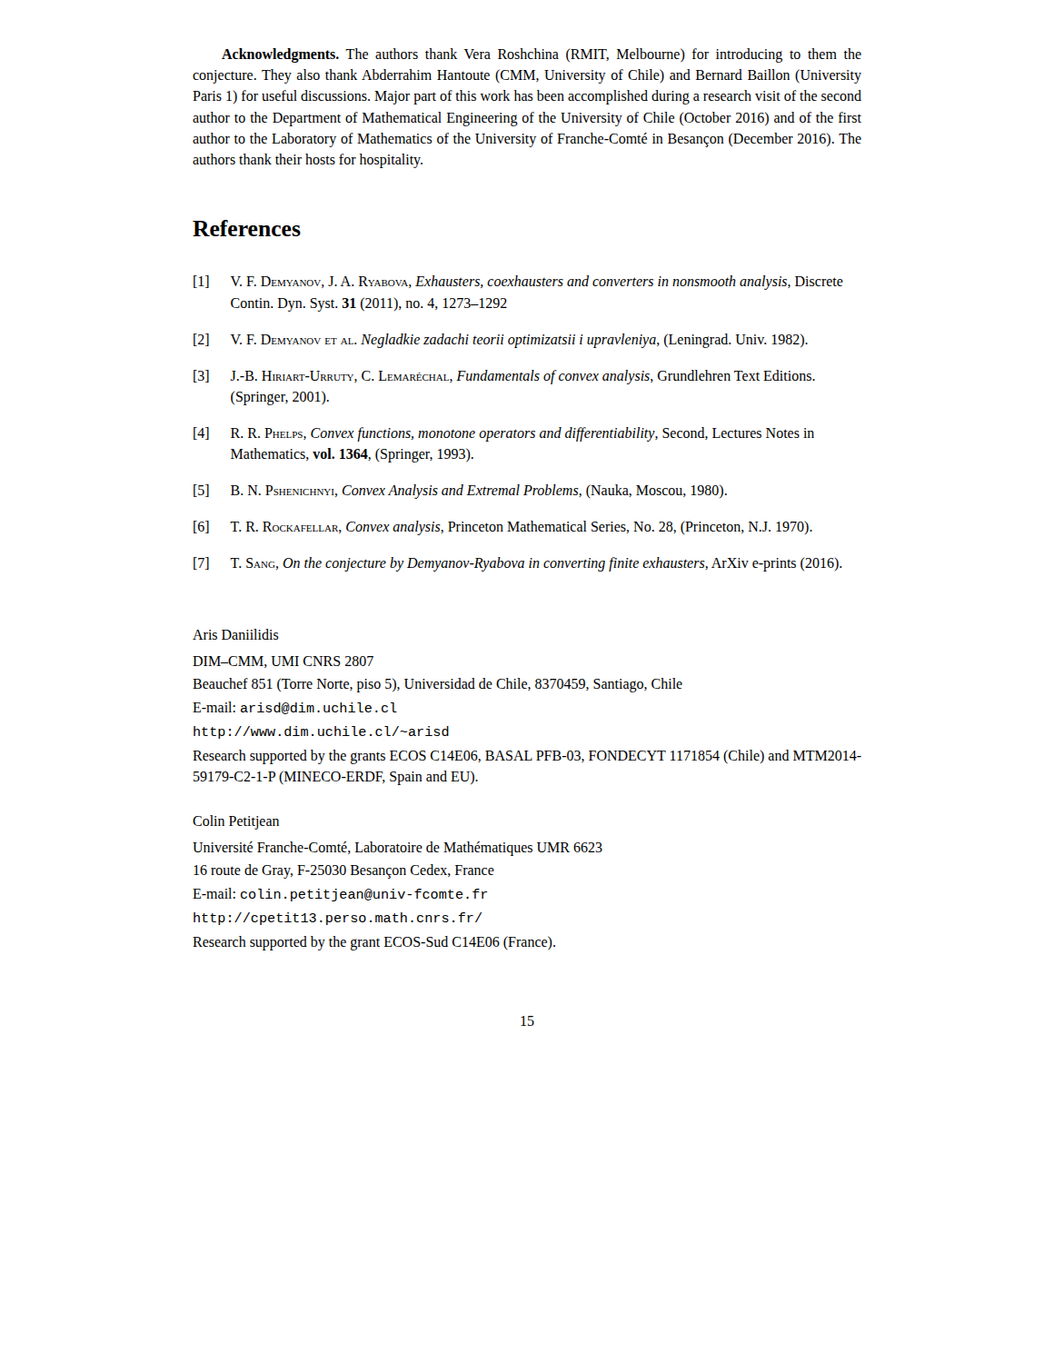Acknowledgments. The authors thank Vera Roshchina (RMIT, Melbourne) for introducing to them the conjecture. They also thank Abderrahim Hantoute (CMM, University of Chile) and Bernard Baillon (University Paris 1) for useful discussions. Major part of this work has been accomplished during a research visit of the second author to the Department of Mathematical Engineering of the University of Chile (October 2016) and of the first author to the Laboratory of Mathematics of the University of Franche-Comté in Besançon (December 2016). The authors thank their hosts for hospitality.
References
V. F. Demyanov, J. A. Ryabova, Exhausters, coexhausters and converters in nonsmooth analysis, Discrete Contin. Dyn. Syst. 31 (2011), no. 4, 1273–1292
V. F. Demyanov et al. Negladkie zadachi teorii optimizatsii i upravleniya, (Leningrad. Univ. 1982).
J.-B. Hiriart-Urruty, C. Lemaréchal, Fundamentals of convex analysis, Grundlehren Text Editions. (Springer, 2001).
R. R. Phelps, Convex functions, monotone operators and differentiability, Second, Lectures Notes in Mathematics, vol. 1364, (Springer, 1993).
B. N. Pshenichnyi, Convex Analysis and Extremal Problems, (Nauka, Moscou, 1980).
T. R. Rockafellar, Convex analysis, Princeton Mathematical Series, No. 28, (Princeton, N.J. 1970).
T. Sang, On the conjecture by Demyanov-Ryabova in converting finite exhausters, ArXiv e-prints (2016).
Aris Daniilidis
DIM–CMM, UMI CNRS 2807
Beauchef 851 (Torre Norte, piso 5), Universidad de Chile, 8370459, Santiago, Chile
E-mail: arisd@dim.uchile.cl
http://www.dim.uchile.cl/~arisd
Research supported by the grants ECOS C14E06, BASAL PFB-03, FONDECYT 1171854 (Chile) and MTM2014-59179-C2-1-P (MINECO-ERDF, Spain and EU).
Colin Petitjean
Université Franche-Comté, Laboratoire de Mathématiques UMR 6623
16 route de Gray, F-25030 Besançon Cedex, France
E-mail: colin.petitjean@univ-fcomte.fr
http://cpetit13.perso.math.cnrs.fr/
Research supported by the grant ECOS-Sud C14E06 (France).
15